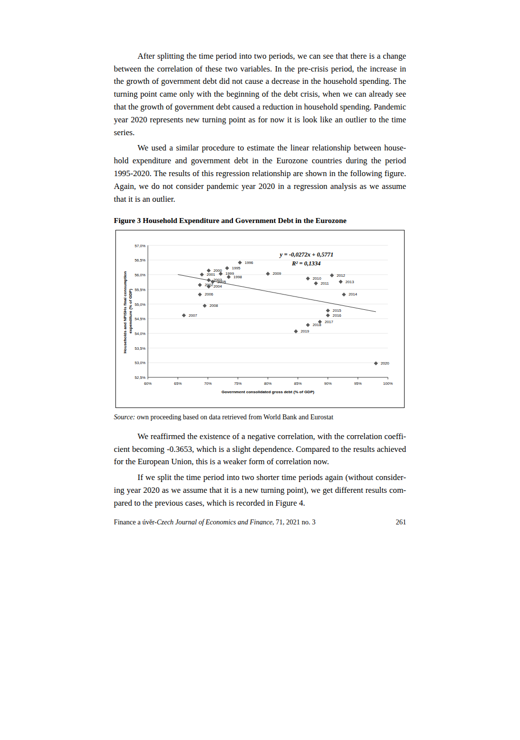After splitting the time period into two periods, we can see that there is a change between the correlation of these two variables. In the pre-crisis period, the increase in the growth of government debt did not cause a decrease in the household spending. The turning point came only with the beginning of the debt crisis, when we can already see that the growth of government debt caused a reduction in household spending. Pandemic year 2020 represents new turning point as for now it is look like an outlier to the time series.
We used a similar procedure to estimate the linear relationship between household expenditure and government debt in the Eurozone countries during the period 1995-2020. The results of this regression relationship are shown in the following figure. Again, we do not consider pandemic year 2020 in a regression analysis as we assume that it is an outlier.
Figure 3 Household Expenditure and Government Debt in the Eurozone
Households and NPISHs final consumption expenditure (% of GDP) 57,0% 56,5% 56,0% 55,5% 55,0% 54,5% 54,0% 53,5% 53,0% 52,5% 60% 65% 70% 75% 80% 85% 90% 95% 100% Government consolidated gross debt (% of GDP) y = -0,0272x + 0,5771 R² = 0,1334 1996 1995 2000 1999 2001 1998 2009 2012 2010 2003 2005 2011 2013 2002 2004 2006 2014 2008 2015 2007 2016 2017 2018 2019 2020
Source: own proceeding based on data retrieved from World Bank and Eurostat
We reaffirmed the existence of a negative correlation, with the correlation coefficient becoming -0.3653, which is a slight dependence. Compared to the results achieved for the European Union, this is a weaker form of correlation now.
If we split the time period into two shorter time periods again (without considering year 2020 as we assume that it is a new turning point), we get different results compared to the previous cases, which is recorded in Figure 4.
Finance a úvěr-Czech Journal of Economics and Finance, 71, 2021 no. 3
261